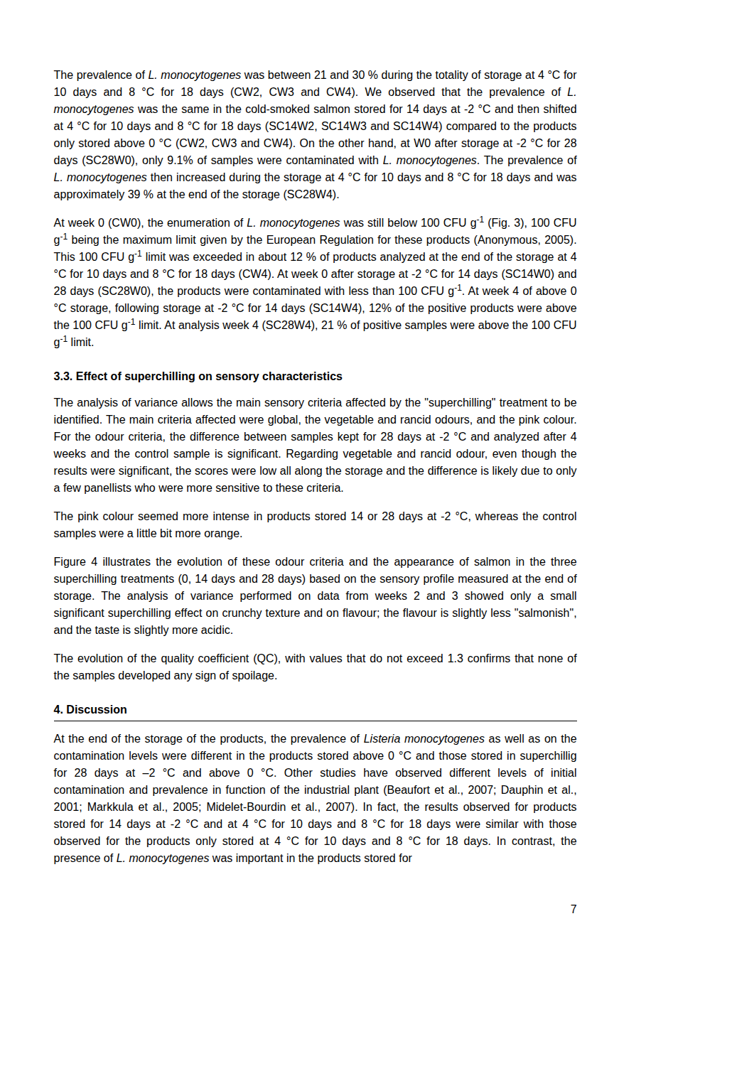The prevalence of L. monocytogenes was between 21 and 30 % during the totality of storage at 4 °C for 10 days and 8 °C for 18 days (CW2, CW3 and CW4). We observed that the prevalence of L. monocytogenes was the same in the cold-smoked salmon stored for 14 days at -2 °C and then shifted at 4 °C for 10 days and 8 °C for 18 days (SC14W2, SC14W3 and SC14W4) compared to the products only stored above 0 °C (CW2, CW3 and CW4). On the other hand, at W0 after storage at -2 °C for 28 days (SC28W0), only 9.1% of samples were contaminated with L. monocytogenes. The prevalence of L. monocytogenes then increased during the storage at 4 °C for 10 days and 8 °C for 18 days and was approximately 39 % at the end of the storage (SC28W4).
At week 0 (CW0), the enumeration of L. monocytogenes was still below 100 CFU g-1 (Fig. 3), 100 CFU g-1 being the maximum limit given by the European Regulation for these products (Anonymous, 2005). This 100 CFU g-1 limit was exceeded in about 12 % of products analyzed at the end of the storage at 4 °C for 10 days and 8 °C for 18 days (CW4). At week 0 after storage at -2 °C for 14 days (SC14W0) and 28 days (SC28W0), the products were contaminated with less than 100 CFU g-1. At week 4 of above 0 °C storage, following storage at -2 °C for 14 days (SC14W4), 12% of the positive products were above the 100 CFU g-1 limit. At analysis week 4 (SC28W4), 21 % of positive samples were above the 100 CFU g-1 limit.
3.3. Effect of superchilling on sensory characteristics
The analysis of variance allows the main sensory criteria affected by the "superchilling" treatment to be identified. The main criteria affected were global, the vegetable and rancid odours, and the pink colour. For the odour criteria, the difference between samples kept for 28 days at -2 °C and analyzed after 4 weeks and the control sample is significant. Regarding vegetable and rancid odour, even though the results were significant, the scores were low all along the storage and the difference is likely due to only a few panellists who were more sensitive to these criteria.
The pink colour seemed more intense in products stored 14 or 28 days at -2 °C, whereas the control samples were a little bit more orange.
Figure 4 illustrates the evolution of these odour criteria and the appearance of salmon in the three superchilling treatments (0, 14 days and 28 days) based on the sensory profile measured at the end of storage. The analysis of variance performed on data from weeks 2 and 3 showed only a small significant superchilling effect on crunchy texture and on flavour; the flavour is slightly less "salmonish", and the taste is slightly more acidic.
The evolution of the quality coefficient (QC), with values that do not exceed 1.3 confirms that none of the samples developed any sign of spoilage.
4. Discussion
At the end of the storage of the products, the prevalence of Listeria monocytogenes as well as on the contamination levels were different in the products stored above 0 °C and those stored in superchillig for 28 days at –2 °C and above 0 °C. Other studies have observed different levels of initial contamination and prevalence in function of the industrial plant (Beaufort et al., 2007; Dauphin et al., 2001; Markkula et al., 2005; Midelet-Bourdin et al., 2007). In fact, the results observed for products stored for 14 days at -2 °C and at 4 °C for 10 days and 8 °C for 18 days were similar with those observed for the products only stored at 4 °C for 10 days and 8 °C for 18 days. In contrast, the presence of L. monocytogenes was important in the products stored for
7